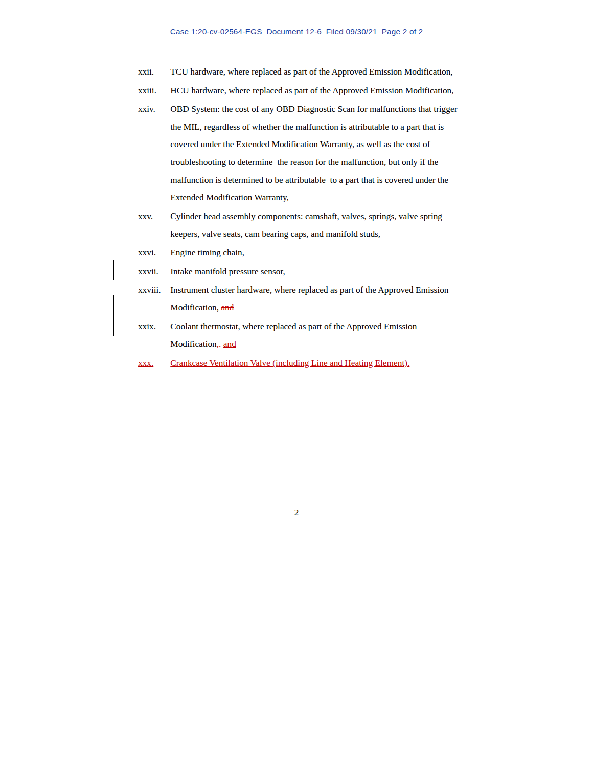Case 1:20-cv-02564-EGS Document 12-6 Filed 09/30/21 Page 2 of 2
xxii. TCU hardware, where replaced as part of the Approved Emission Modification,
xxiii. HCU hardware, where replaced as part of the Approved Emission Modification,
xxiv. OBD System: the cost of any OBD Diagnostic Scan for malfunctions that trigger the MIL, regardless of whether the malfunction is attributable to a part that is covered under the Extended Modification Warranty, as well as the cost of troubleshooting to determine the reason for the malfunction, but only if the malfunction is determined to be attributable to a part that is covered under the Extended Modification Warranty,
xxv. Cylinder head assembly components: camshaft, valves, springs, valve spring keepers, valve seats, cam bearing caps, and manifold studs,
xxvi. Engine timing chain,
xxvii. Intake manifold pressure sensor,
xxviii. Instrument cluster hardware, where replaced as part of the Approved Emission Modification, and
xxix. Coolant thermostat, where replaced as part of the Approved Emission Modification,. and
xxx. Crankcase Ventilation Valve (including Line and Heating Element).
2